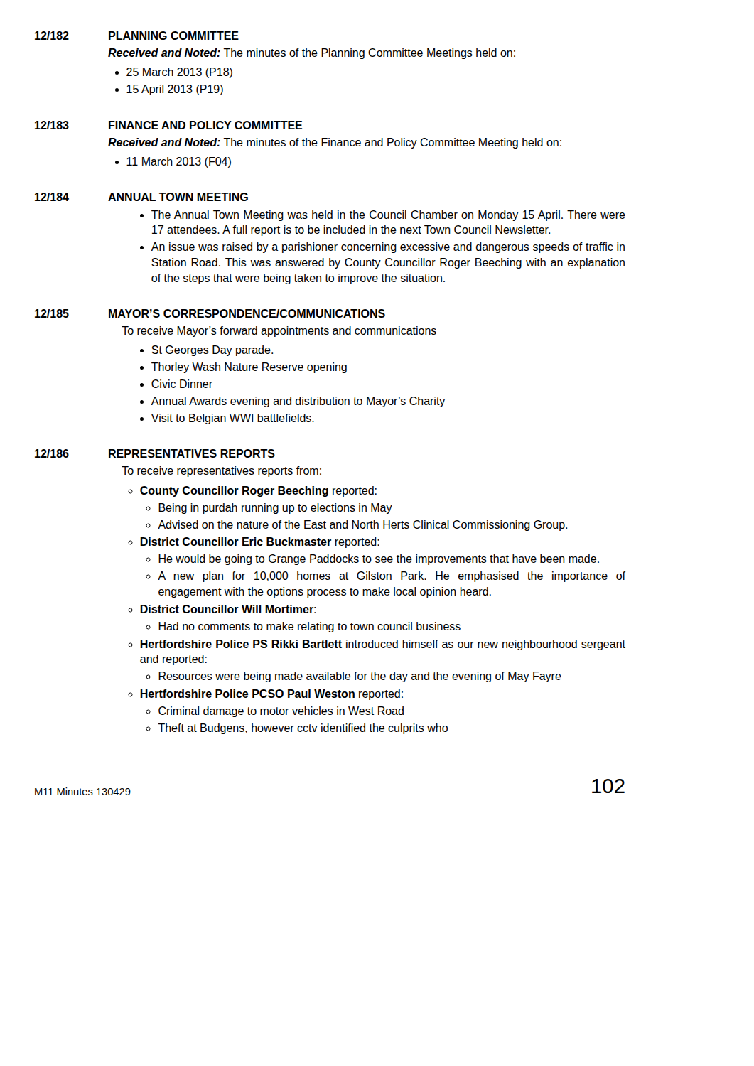12/182
PLANNING COMMITTEE
Received and Noted: The minutes of the Planning Committee Meetings held on:
25 March 2013 (P18)
15 April 2013 (P19)
12/183
FINANCE AND POLICY COMMITTEE
Received and Noted: The minutes of the Finance and Policy Committee Meeting held on:
11 March 2013 (F04)
12/184
ANNUAL TOWN MEETING
The Annual Town Meeting was held in the Council Chamber on Monday 15 April. There were 17 attendees. A full report is to be included in the next Town Council Newsletter.
An issue was raised by a parishioner concerning excessive and dangerous speeds of traffic in Station Road. This was answered by County Councillor Roger Beeching with an explanation of the steps that were being taken to improve the situation.
12/185
MAYOR’S CORRESPONDENCE/COMMUNICATIONS
To receive Mayor’s forward appointments and communications
St Georges Day parade.
Thorley Wash Nature Reserve opening
Civic Dinner
Annual Awards evening and distribution to Mayor’s Charity
Visit to Belgian WWI battlefields.
12/186
REPRESENTATIVES REPORTS
To receive representatives reports from:
County Councillor Roger Beeching reported:
Being in purdah running up to elections in May
Advised on the nature of the East and North Herts Clinical Commissioning Group.
District Councillor Eric Buckmaster reported:
He would be going to Grange Paddocks to see the improvements that have been made.
A new plan for 10,000 homes at Gilston Park. He emphasised the importance of engagement with the options process to make local opinion heard.
District Councillor Will Mortimer:
Had no comments to make relating to town council business
Hertfordshire Police PS Rikki Bartlett introduced himself as our new neighbourhood sergeant and reported:
Resources were being made available for the day and the evening of May Fayre
Hertfordshire Police PCSO Paul Weston reported:
Criminal damage to motor vehicles in West Road
Theft at Budgens, however cctv identified the culprits who
M11 Minutes 130429
102